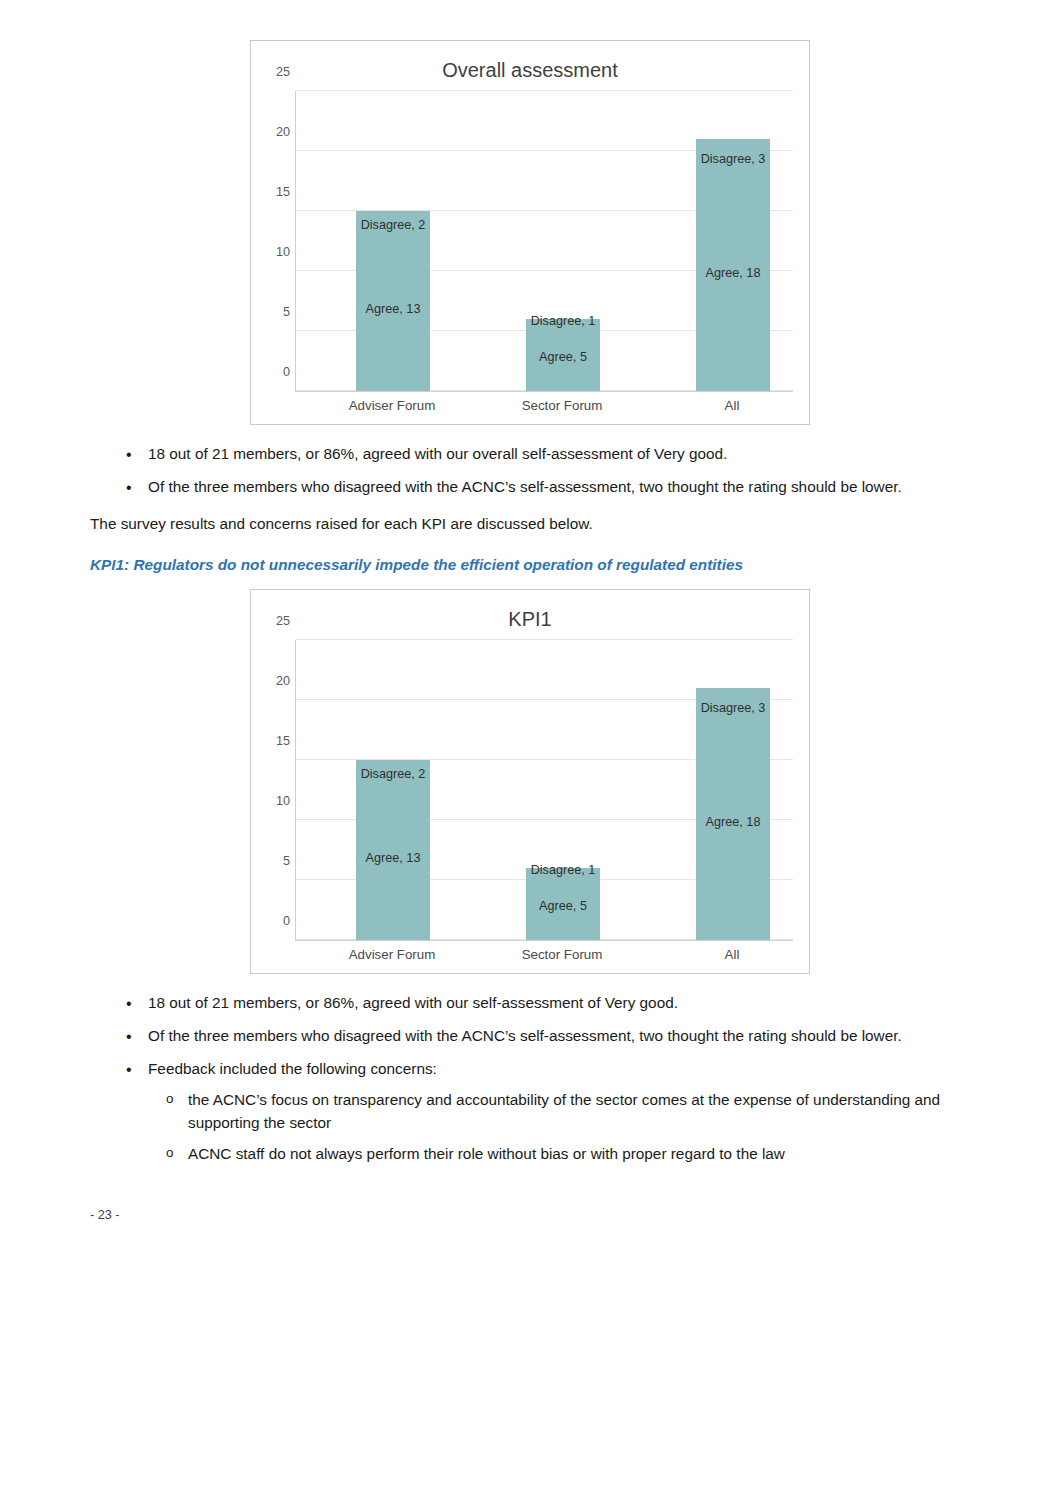Overall assessment
0
5
10
15
20
25
Disagree, 2 Agree, 13
Disagree, 1 Agree, 5
Disagree, 3 Agree, 18
Adviser Forum
Sector Forum
All
18 out of 21 members, or 86%, agreed with our overall self-assessment of Very good.
Of the three members who disagreed with the ACNC’s self-assessment, two thought the rating should be lower.
The survey results and concerns raised for each KPI are discussed below.
KPI1: Regulators do not unnecessarily impede the efficient operation of regulated entities
KPI1
0
5
10
15
20
25
Disagree, 2 Agree, 13
Disagree, 1 Agree, 5
Disagree, 3 Agree, 18
Adviser Forum
Sector Forum
All
18 out of 21 members, or 86%, agreed with our self-assessment of Very good.
Of the three members who disagreed with the ACNC’s self-assessment, two thought the rating should be lower.
Feedback included the following concerns:
the ACNC’s focus on transparency and accountability of the sector comes at the expense of understanding and supporting the sector
ACNC staff do not always perform their role without bias or with proper regard to the law
- 23 -